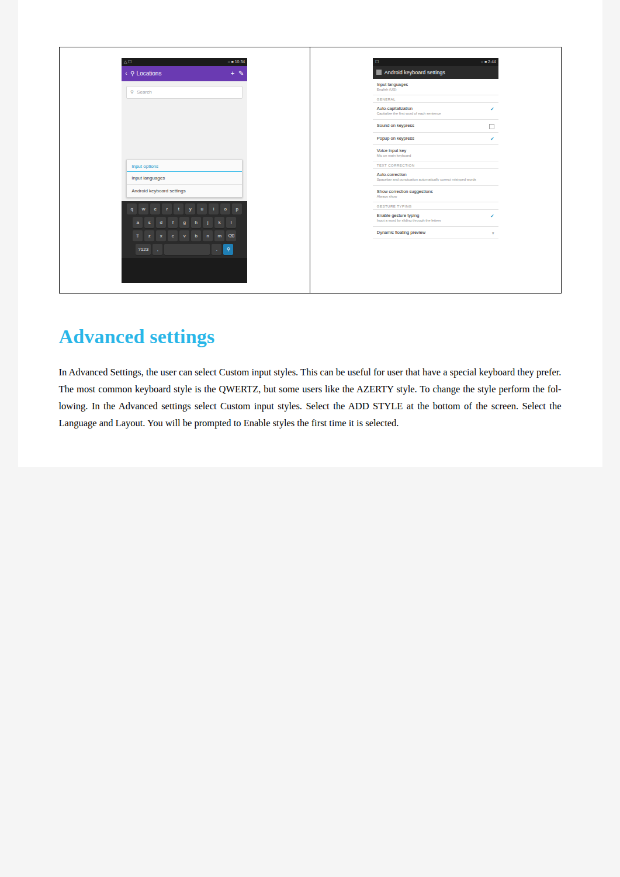| △ ☐ ○ ■ 10:34 ‹ ⚲ Locations + ✎ ⚲ Search Input options Input languages Android keyboard settings q w e r t y u i o p a s d f g h j k l ⇧ z x c v b n m ⌫ ?123 , . ⚲ | ☐ ○ ■ 2:44 Android keyboard settings Input languages English (US) GENERAL Auto-capitalization Capitalize the first word of each sentence ✔ Sound on keypress Popup on keypress ✔ Voice input key Mic on main keyboard TEXT CORRECTION Auto-correction Spacebar and punctuation automatically correct mistyped words Show correction suggestions Always show GESTURE TYPING Enable gesture typing Input a word by sliding through the letters ✔ Dynamic floating preview ▾ |
Advanced settings
In Advanced Settings, the user can select Custom input styles. This can be useful for user that have a special keyboard they prefer. The most common keyboard style is the QWERTZ, but some users like the AZERTY style. To change the style perform the following. In the Advanced settings select Custom input styles. Select the ADD STYLE at the bottom of the screen. Select the Language and Layout. You will be prompted to Enable styles the first time it is selected.